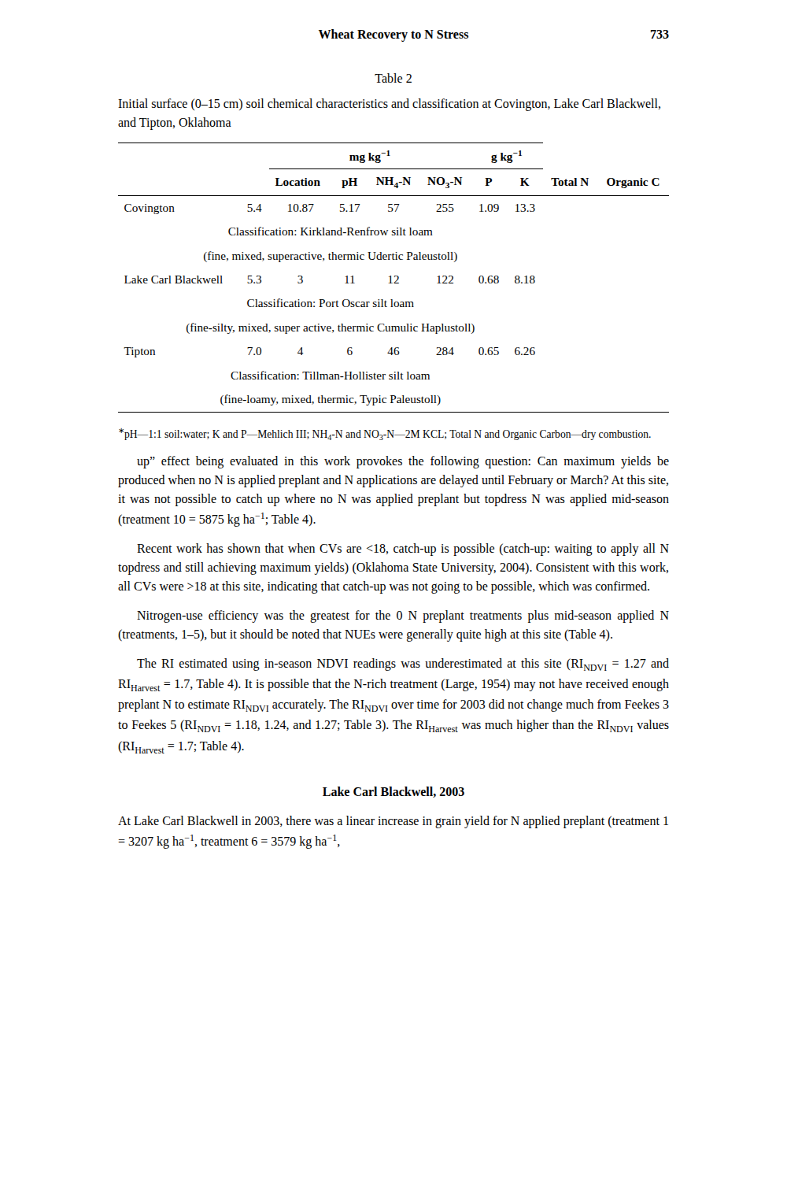Wheat Recovery to N Stress 733
Table 2
Initial surface (0–15 cm) soil chemical characteristics and classification at Covington, Lake Carl Blackwell, and Tipton, Oklahoma
| | | mg kg −1 | g kg −1 |
| --- | --- | --- | --- |
| Location | pH | NH 4 -N | NO 3 -N | P | K | Total N | Organic C |
| Covington | 5.4 | 10.87 | 5.17 | 57 | 255 | 1.09 | 13.3 |
| Classification: Kirkland-Renfrow silt loam |
| (fine, mixed, superactive, thermic Udertic Paleustoll) |
| Lake Carl Blackwell | 5.3 | 3 | 11 | 12 | 122 | 0.68 | 8.18 |
| Classification: Port Oscar silt loam |
| (fine-silty, mixed, super active, thermic Cumulic Haplustoll) |
| Tipton | 7.0 | 4 | 6 | 46 | 284 | 0.65 | 6.26 |
| Classification: Tillman-Hollister silt loam |
| (fine-loamy, mixed, thermic, Typic Paleustoll) |
∗pH—1:1 soil:water; K and P—Mehlich III; NH4-N and NO3-N—2M KCL; Total N and Organic Carbon—dry combustion.
up” effect being evaluated in this work provokes the following question: Can maximum yields be produced when no N is applied preplant and N applications are delayed until February or March? At this site, it was not possible to catch up where no N was applied preplant but topdress N was applied mid-season (treatment 10 = 5875 kg ha−1; Table 4).
Recent work has shown that when CVs are <18, catch-up is possible (catch-up: waiting to apply all N topdress and still achieving maximum yields) (Oklahoma State University, 2004). Consistent with this work, all CVs were >18 at this site, indicating that catch-up was not going to be possible, which was confirmed.
Nitrogen-use efficiency was the greatest for the 0 N preplant treatments plus mid-season applied N (treatments, 1–5), but it should be noted that NUEs were generally quite high at this site (Table 4).
The RI estimated using in-season NDVI readings was underestimated at this site (RINDVI = 1.27 and RIHarvest = 1.7, Table 4). It is possible that the N-rich treatment (Large, 1954) may not have received enough preplant N to estimate RINDVI accurately. The RINDVI over time for 2003 did not change much from Feekes 3 to Feekes 5 (RINDVI = 1.18, 1.24, and 1.27; Table 3). The RIHarvest was much higher than the RINDVI values (RIHarvest = 1.7; Table 4).
Lake Carl Blackwell, 2003
At Lake Carl Blackwell in 2003, there was a linear increase in grain yield for N applied preplant (treatment 1 = 3207 kg ha−1, treatment 6 = 3579 kg ha−1,